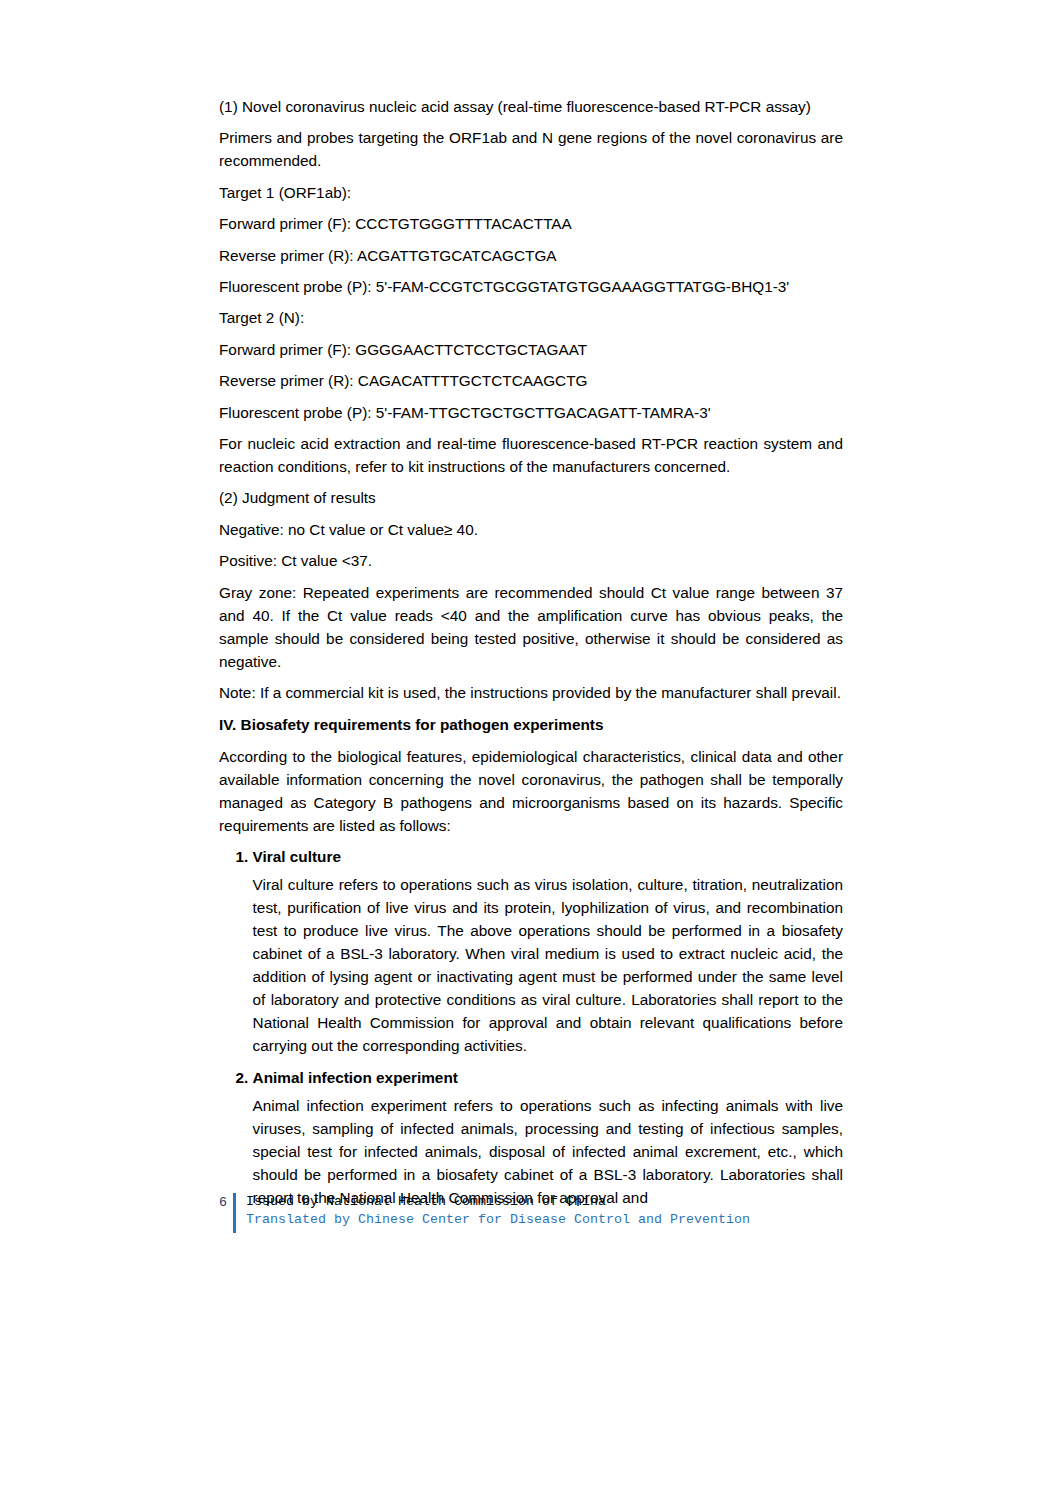(1) Novel coronavirus nucleic acid assay (real-time fluorescence-based RT-PCR assay)
Primers and probes targeting the ORF1ab and N gene regions of the novel coronavirus are recommended.
Target 1 (ORF1ab):
Forward primer (F): CCCTGTGGGTTTTACACTTAA
Reverse primer (R): ACGATTGTGCATCAGCTGA
Fluorescent probe (P): 5'-FAM-CCGTCTGCGGTATGTGGAAAGGTTATGG-BHQ1-3'
Target 2 (N):
Forward primer (F): GGGGAACTTCTCCTGCTAGAAT
Reverse primer (R): CAGACATTTTGCTCTCAAGCTG
Fluorescent probe (P): 5'-FAM-TTGCTGCTGCTTGACAGATT-TAMRA-3'
For nucleic acid extraction and real-time fluorescence-based RT-PCR reaction system and reaction conditions, refer to kit instructions of the manufacturers concerned.
(2) Judgment of results
Negative: no Ct value or Ct value≥ 40.
Positive: Ct value <37.
Gray zone: Repeated experiments are recommended should Ct value range between 37 and 40. If the Ct value reads <40 and the amplification curve has obvious peaks, the sample should be considered being tested positive, otherwise it should be considered as negative.
Note: If a commercial kit is used, the instructions provided by the manufacturer shall prevail.
IV. Biosafety requirements for pathogen experiments
According to the biological features, epidemiological characteristics, clinical data and other available information concerning the novel coronavirus, the pathogen shall be temporally managed as Category B pathogens and microorganisms based on its hazards. Specific requirements are listed as follows:
Viral culture
Viral culture refers to operations such as virus isolation, culture, titration, neutralization test, purification of live virus and its protein, lyophilization of virus, and recombination test to produce live virus. The above operations should be performed in a biosafety cabinet of a BSL-3 laboratory. When viral medium is used to extract nucleic acid, the addition of lysing agent or inactivating agent must be performed under the same level of laboratory and protective conditions as viral culture. Laboratories shall report to the National Health Commission for approval and obtain relevant qualifications before carrying out the corresponding activities.
Animal infection experiment
Animal infection experiment refers to operations such as infecting animals with live viruses, sampling of infected animals, processing and testing of infectious samples, special test for infected animals, disposal of infected animal excrement, etc., which should be performed in a biosafety cabinet of a BSL-3 laboratory. Laboratories shall report to the National Health Commission for approval and
6
Issued by National Health Commission of China
Translated by Chinese Center for Disease Control and Prevention